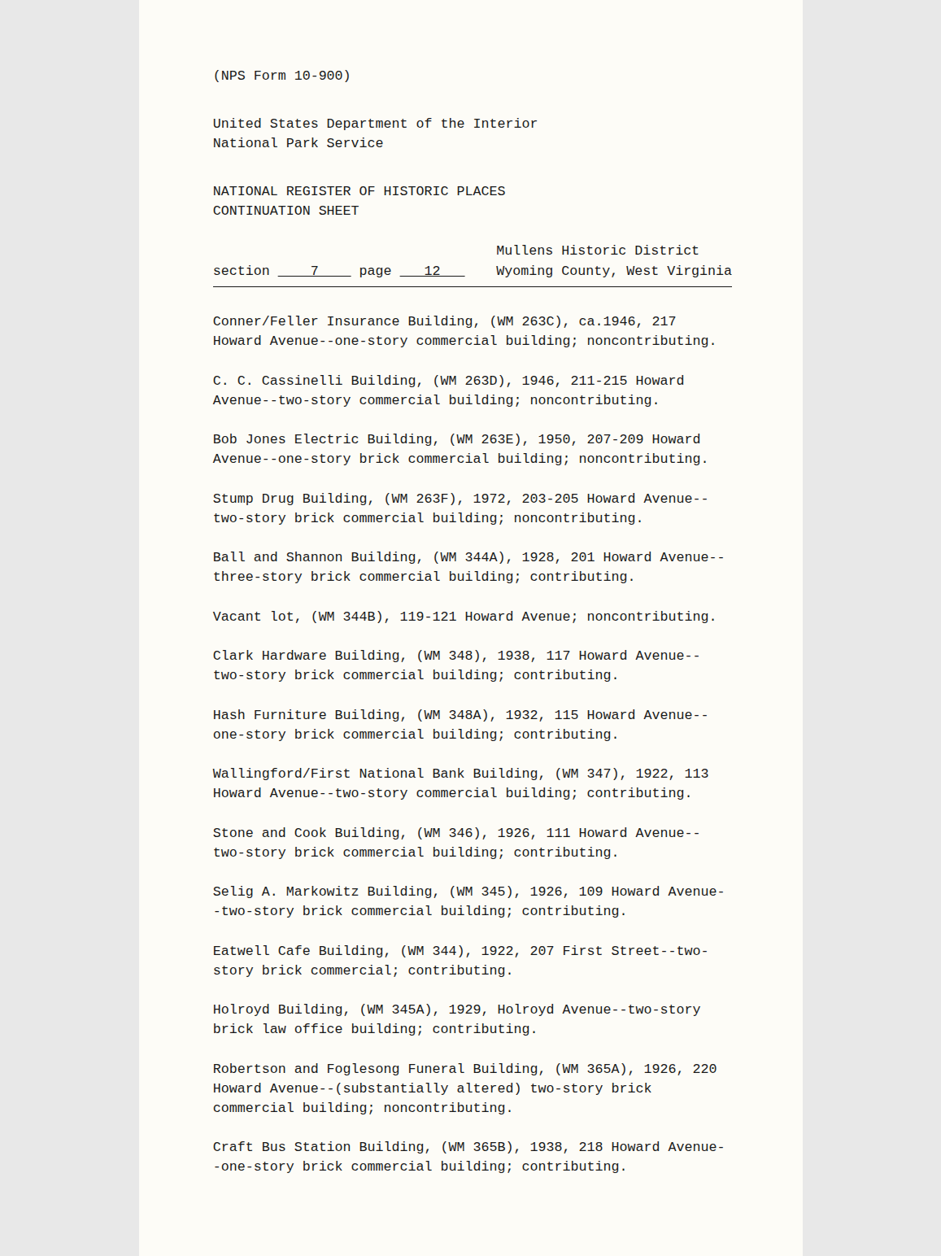(NPS Form 10-900)
United States Department of the Interior
National Park Service
NATIONAL REGISTER OF HISTORIC PLACES
CONTINUATION SHEET
section 7 page 12
Mullens Historic District
Wyoming County, West Virginia
Conner/Feller Insurance Building, (WM 263C), ca.1946, 217 Howard Avenue--one-story commercial building; noncontributing.
C. C. Cassinelli Building, (WM 263D), 1946, 211-215 Howard Avenue--two-story commercial building; noncontributing.
Bob Jones Electric Building, (WM 263E), 1950, 207-209 Howard Avenue--one-story brick commercial building; noncontributing.
Stump Drug Building, (WM 263F), 1972, 203-205 Howard Avenue--two-story brick commercial building; noncontributing.
Ball and Shannon Building, (WM 344A), 1928, 201 Howard Avenue--three-story brick commercial building; contributing.
Vacant lot, (WM 344B), 119-121 Howard Avenue; noncontributing.
Clark Hardware Building, (WM 348), 1938, 117 Howard Avenue--two-story brick commercial building; contributing.
Hash Furniture Building, (WM 348A), 1932, 115 Howard Avenue--one-story brick commercial building; contributing.
Wallingford/First National Bank Building, (WM 347), 1922, 113 Howard Avenue--two-story commercial building; contributing.
Stone and Cook Building, (WM 346), 1926, 111 Howard Avenue--two-story brick commercial building; contributing.
Selig A. Markowitz Building, (WM 345), 1926, 109 Howard Avenue--two-story brick commercial building; contributing.
Eatwell Cafe Building, (WM 344), 1922, 207 First Street--two-story brick commercial; contributing.
Holroyd Building, (WM 345A), 1929, Holroyd Avenue--two-story brick law office building; contributing.
Robertson and Foglesong Funeral Building, (WM 365A), 1926, 220 Howard Avenue--(substantially altered) two-story brick commercial building; noncontributing.
Craft Bus Station Building, (WM 365B), 1938, 218 Howard Avenue--one-story brick commercial building; contributing.